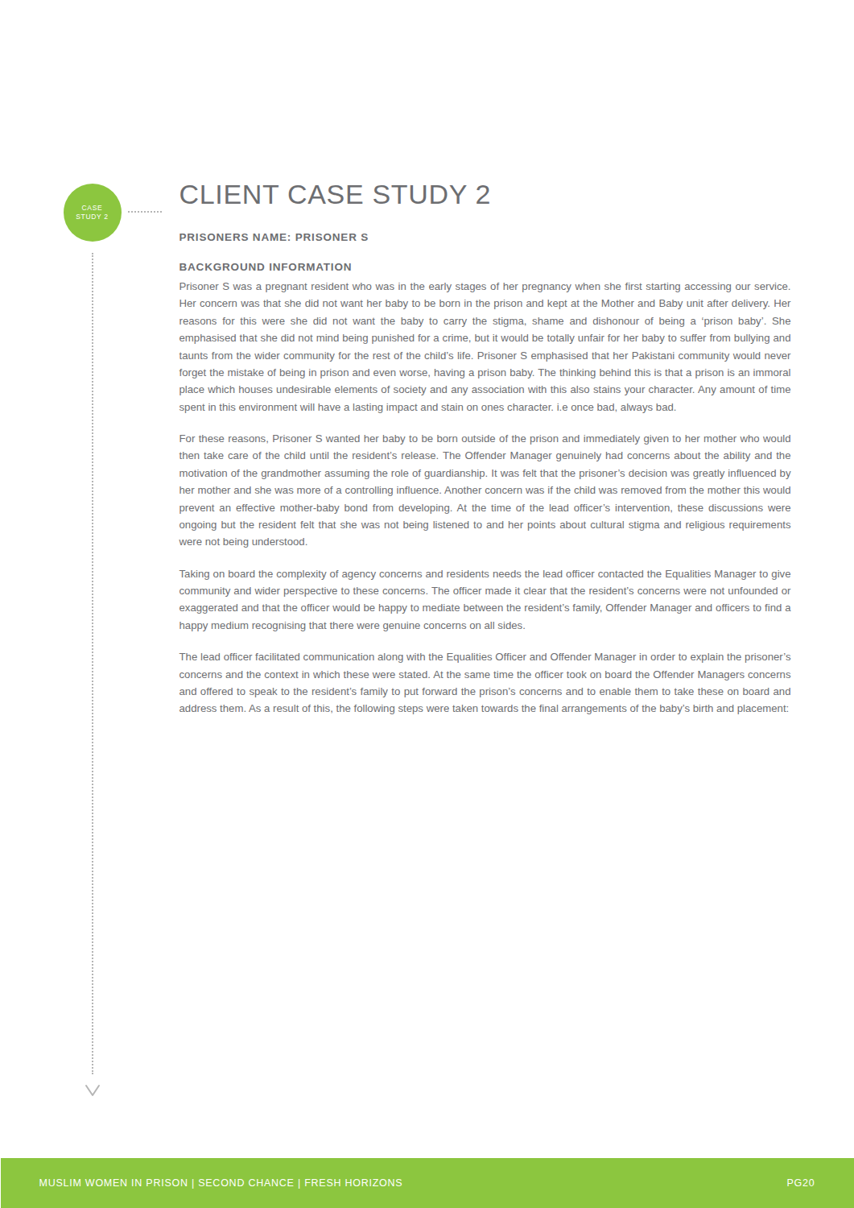CASE
STUDY 2
Client Case Study 2
Prisoners Name: Prisoner S
Background Information
Prisoner S was a pregnant resident who was in the early stages of her pregnancy when she first starting accessing our service. Her concern was that she did not want her baby to be born in the prison and kept at the Mother and Baby unit after delivery. Her reasons for this were she did not want the baby to carry the stigma, shame and dishonour of being a ‘prison baby’. She emphasised that she did not mind being punished for a crime, but it would be totally unfair for her baby to suffer from bullying and taunts from the wider community for the rest of the child’s life. Prisoner S emphasised that her Pakistani community would never forget the mistake of being in prison and even worse, having a prison baby. The thinking behind this is that a prison is an immoral place which houses undesirable elements of society and any association with this also stains your character. Any amount of time spent in this environment will have a lasting impact and stain on ones character. i.e once bad, always bad.
For these reasons, Prisoner S wanted her baby to be born outside of the prison and immediately given to her mother who would then take care of the child until the resident’s release. The Offender Manager genuinely had concerns about the ability and the motivation of the grandmother assuming the role of guardianship. It was felt that the prisoner’s decision was greatly influenced by her mother and she was more of a controlling influence. Another concern was if the child was removed from the mother this would prevent an effective mother-baby bond from developing. At the time of the lead officer’s intervention, these discussions were ongoing but the resident felt that she was not being listened to and her points about cultural stigma and religious requirements were not being understood.
Taking on board the complexity of agency concerns and residents needs the lead officer contacted the Equalities Manager to give community and wider perspective to these concerns. The officer made it clear that the resident’s concerns were not unfounded or exaggerated and that the officer would be happy to mediate between the resident’s family, Offender Manager and officers to find a happy medium recognising that there were genuine concerns on all sides.
The lead officer facilitated communication along with the Equalities Officer and Offender Manager in order to explain the prisoner’s concerns and the context in which these were stated. At the same time the officer took on board the Offender Managers concerns and offered to speak to the resident’s family to put forward the prison’s concerns and to enable them to take these on board and address them. As a result of this, the following steps were taken towards the final arrangements of the baby’s birth and placement:
Muslim Women in Prison | Second Chance | Fresh Horizons
PG20